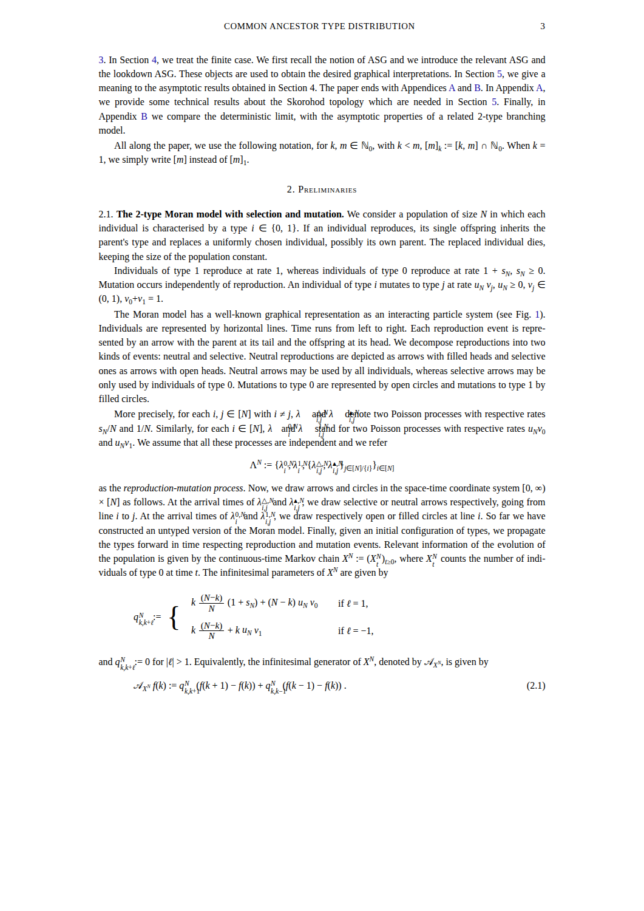COMMON ANCESTOR TYPE DISTRIBUTION 3
3. In Section 4, we treat the finite case. We first recall the notion of ASG and we introduce the relevant ASG and the lookdown ASG. These objects are used to obtain the desired graphical interpretations. In Section 5, we give a meaning to the asymptotic results obtained in Section 4. The paper ends with Appendices A and B. In Appendix A, we provide some technical results about the Skorohod topology which are needed in Section 5. Finally, in Appendix B we compare the deterministic limit, with the asymptotic properties of a related 2-type branching model.
All along the paper, we use the following notation, for k, m ∈ ℕ0, with k < m, [m]k := [k, m] ∩ ℕ0. When k = 1, we simply write [m] instead of [m]1.
2. Preliminaries
2.1. The 2-type Moran model with selection and mutation. We consider a population of size N in which each individual is characterised by a type i ∈ {0, 1}. If an individual reproduces, its single offspring inherits the parent's type and replaces a uniformly chosen individual, possibly its own parent. The replaced individual dies, keeping the size of the population constant.
Individuals of type 1 reproduce at rate 1, whereas individuals of type 0 reproduce at rate 1 + sN, sN ≥ 0. Mutation occurs independently of reproduction. An individual of type i mutates to type j at rate uN νj, uN ≥ 0, νj ∈ (0, 1), ν0+ν1 = 1.
The Moran model has a well-known graphical representation as an interacting particle system (see Fig. 1). Individuals are represented by horizontal lines. Time runs from left to right. Each reproduction event is represented by an arrow with the parent at its tail and the offspring at its head. We decompose reproductions into two kinds of events: neutral and selective. Neutral reproductions are depicted as arrows with filled heads and selective ones as arrows with open heads. Neutral arrows may be used by all individuals, whereas selective arrows may be only used by individuals of type 0. Mutations to type 0 are represented by open circles and mutations to type 1 by filled circles.
More precisely, for each i, j ∈ [N] with i ≠ j, λ△,Ni,j and λ▴,Ni,j denote two Poisson processes with respective rates sN/N and 1/N. Similarly, for each i ∈ [N], λ 0,Ni and λ 1,Ni,j stand for two Poisson processes with respective rates uN ν0 and uN ν1. We assume that all these processes are independent and we refer
ΛN := {λ 0,Ni , λ 1,Ni , {λ△,Ni,j , λ▴,Ni,j }j∈[N]/{i}}i∈[N]
as the reproduction-mutation process. Now, we draw arrows and circles in the space-time coordinate system [0, ∞) × [N] as follows. At the arrival times of λ△,Ni,j and λ▴,Ni,j , we draw selective or neutral arrows respectively, going from line i to j. At the arrival times of λ 0,Ni and λ 1,Ni,j , we draw respectively open or filled circles at line i. So far we have constructed an untyped version of the Moran model. Finally, given an initial configuration of types, we propagate the types forward in time respecting reproduction and mutation events. Relevant information of the evolution of the population is given by the continuous-time Markov chain XN := (XNt )t≥0, where XNt counts the number of individuals of type 0 at time t. The infinitesimal parameters of XN are given by
qNk,k+ℓ := {
| k ( N − k ) N (1 + s N ) + ( N − k ) u N ν 0 | if ℓ = 1, |
| k ( N − k ) N + k u N ν 1 | if ℓ = −1, |
and qNk,k+ℓ := 0 for |ℓ| > 1. Equivalently, the infinitesimal generator of XN, denoted by 𝒜XN, is given by
𝒜XN f(k) := qNk,k+1 (f(k + 1) − f(k)) + qNk,k−1 (f(k − 1) − f(k)) . (2.1)